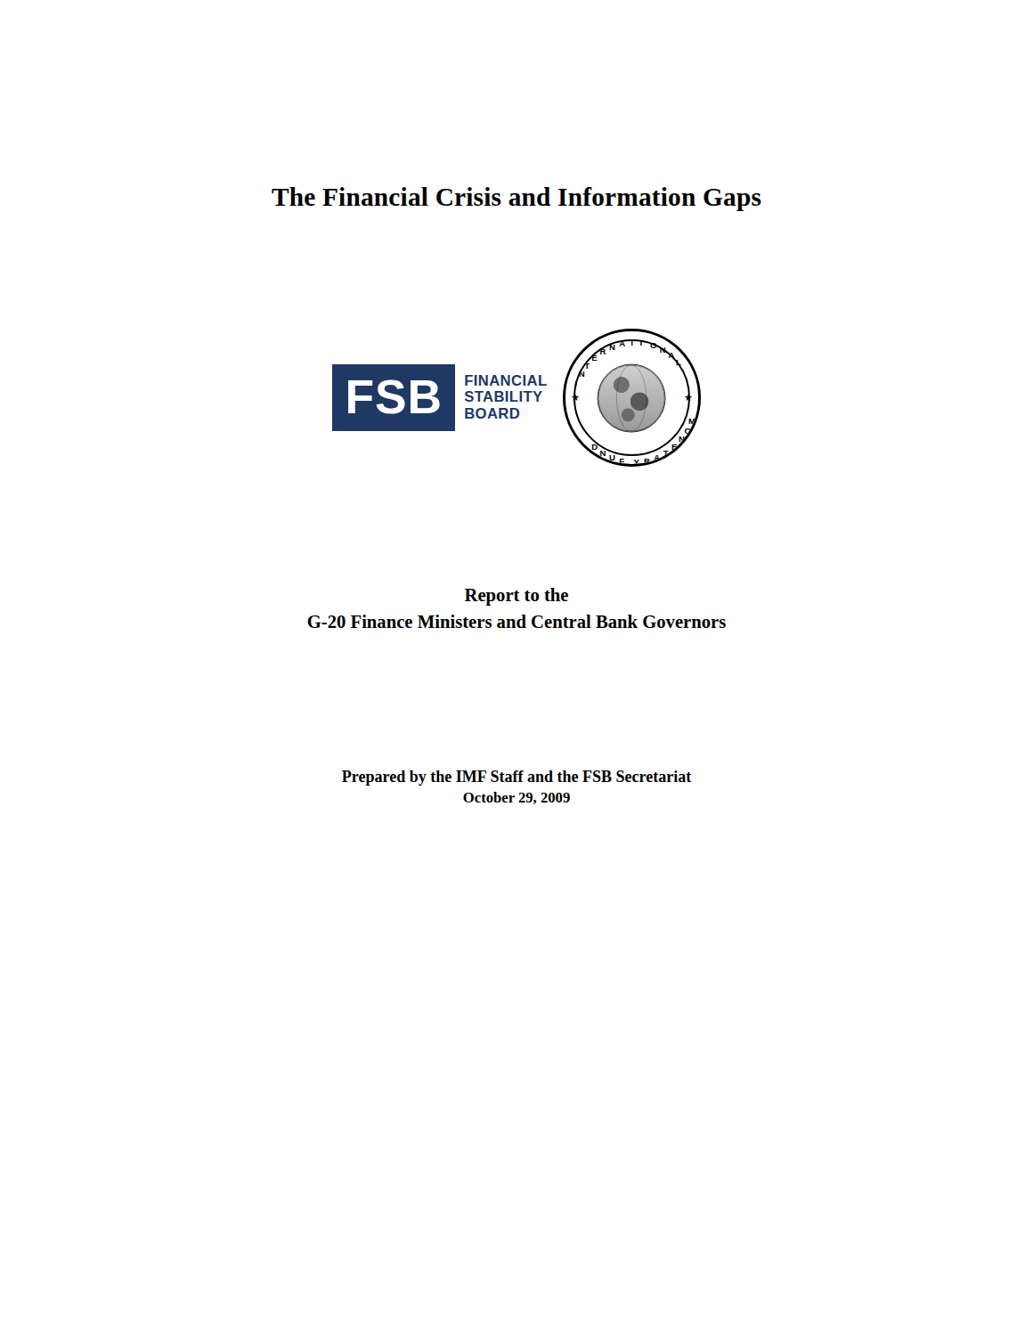The Financial Crisis and Information Gaps
FSB
Financial
Stability
Board
I N T E R N A T I O N A L M O N E T A R Y F U N D
★
★
Report to the
G-20 Finance Ministers and Central Bank Governors
Prepared by the IMF Staff and the FSB Secretariat
October 29, 2009